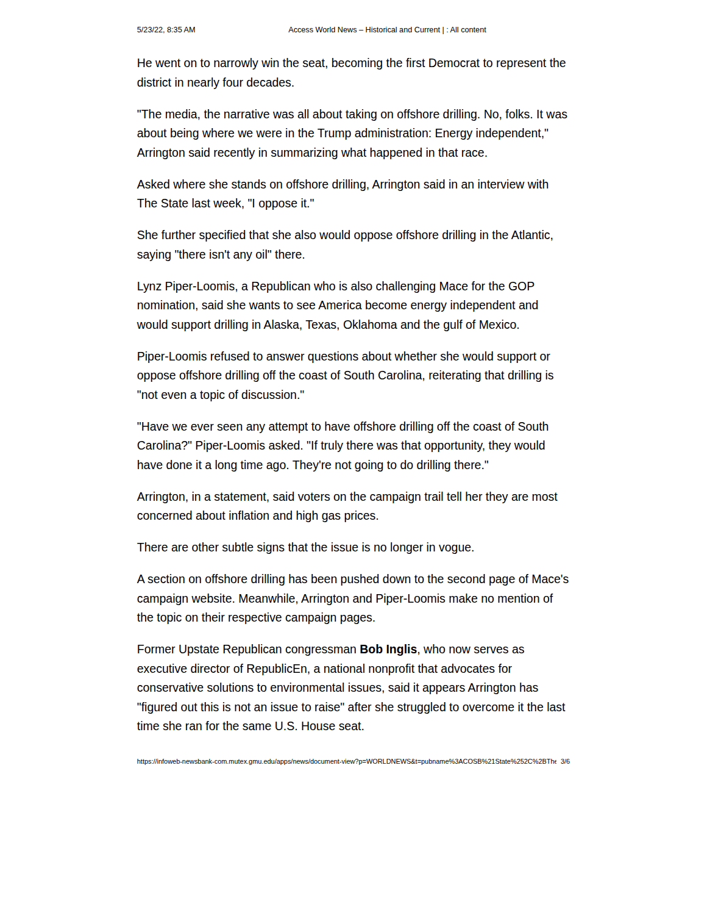5/23/22, 8:35 AM Access World News – Historical and Current | : All content
He went on to narrowly win the seat, becoming the first Democrat to represent the district in nearly four decades.
"The media, the narrative was all about taking on offshore drilling. No, folks. It was about being where we were in the Trump administration: Energy independent," Arrington said recently in summarizing what happened in that race.
Asked where she stands on offshore drilling, Arrington said in an interview with The State last week, "I oppose it."
She further specified that she also would oppose offshore drilling in the Atlantic, saying "there isn't any oil" there.
Lynz Piper-Loomis, a Republican who is also challenging Mace for the GOP nomination, said she wants to see America become energy independent and would support drilling in Alaska, Texas, Oklahoma and the gulf of Mexico.
Piper-Loomis refused to answer questions about whether she would support or oppose offshore drilling off the coast of South Carolina, reiterating that drilling is "not even a topic of discussion."
"Have we ever seen any attempt to have offshore drilling off the coast of South Carolina?" Piper-Loomis asked. "If truly there was that opportunity, they would have done it a long time ago. They're not going to do drilling there."
Arrington, in a statement, said voters on the campaign trail tell her they are most concerned about inflation and high gas prices.
There are other subtle signs that the issue is no longer in vogue.
A section on offshore drilling has been pushed down to the second page of Mace's campaign website. Meanwhile, Arrington and Piper-Loomis make no mention of the topic on their respective campaign pages.
Former Upstate Republican congressman Bob Inglis, who now serves as executive director of RepublicEn, a national nonprofit that advocates for conservative solutions to environmental issues, said it appears Arrington has "figured out this is not an issue to raise" after she struggled to overcome it the last time she ran for the same U.S. House seat.
https://infoweb-newsbank-com.mutex.gmu.edu/apps/news/document-view?p=WORLDNEWS&t=pubname%3ACOSB%21State%252C%2BThe%2B%2528Columbi… 3/6